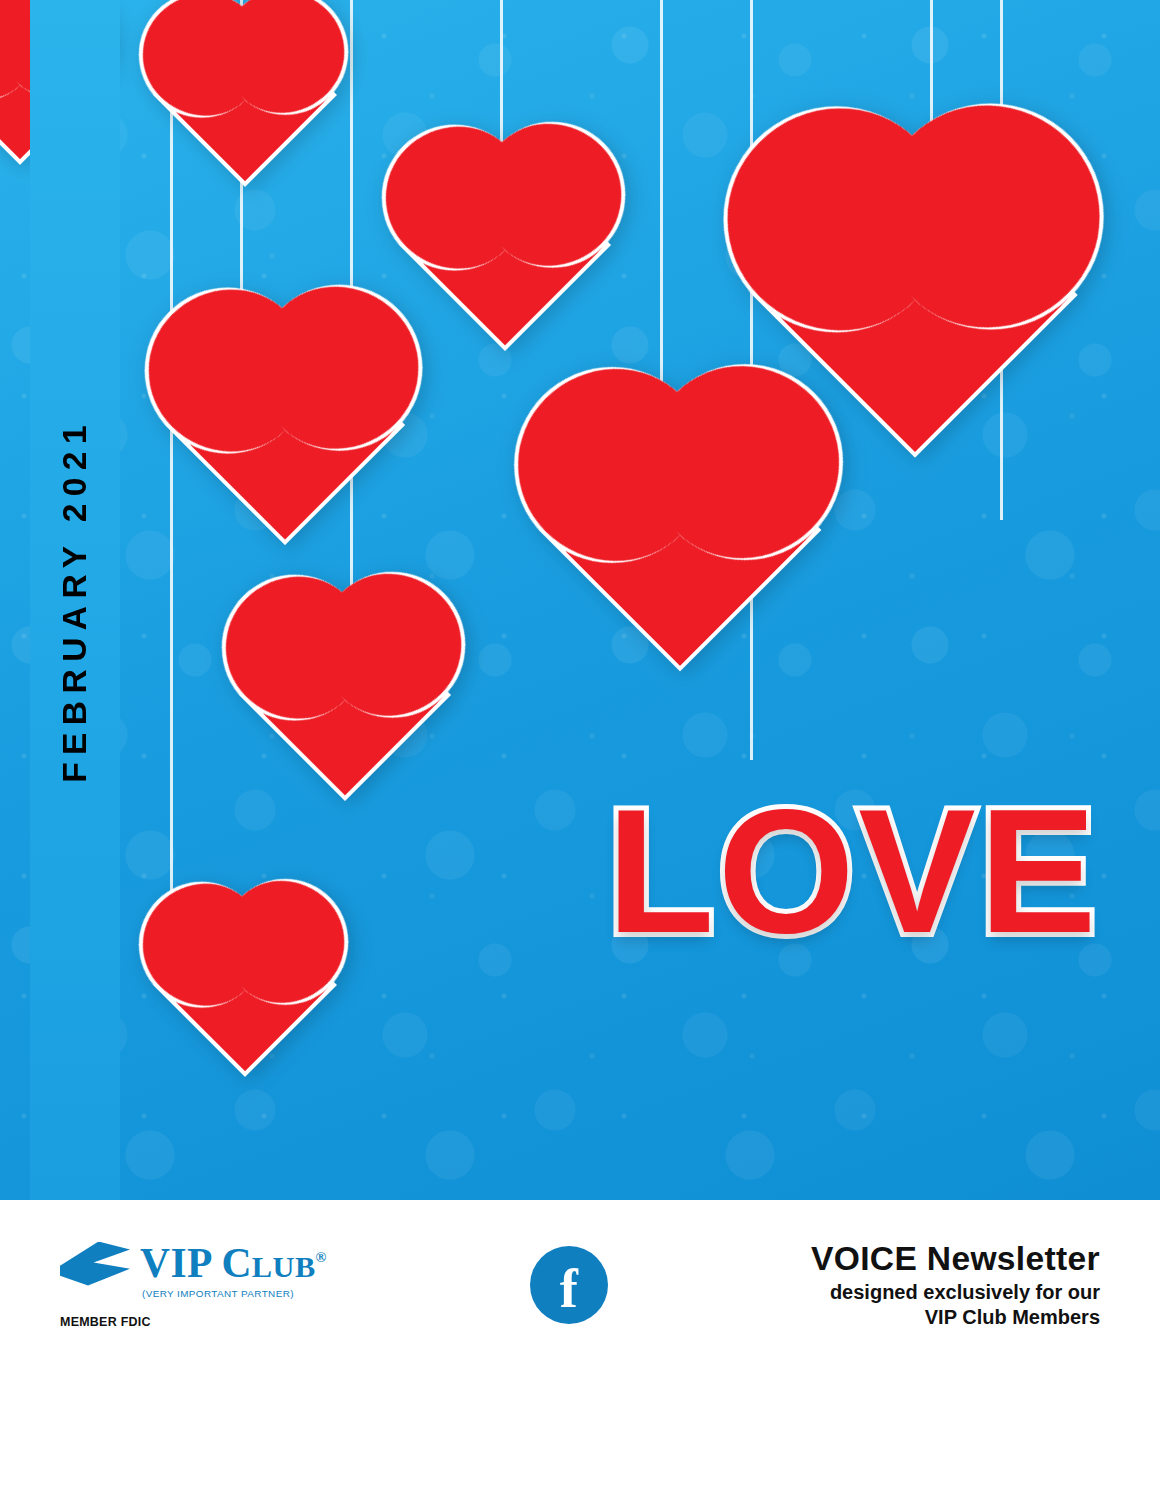FEBRUARY 2021
LOVE
VIP CLUB®
(VERY IMPORTANT PARTNER)
MEMBER FDIC
f
VOICE Newsletter
designed exclusively for our
VIP Club Members